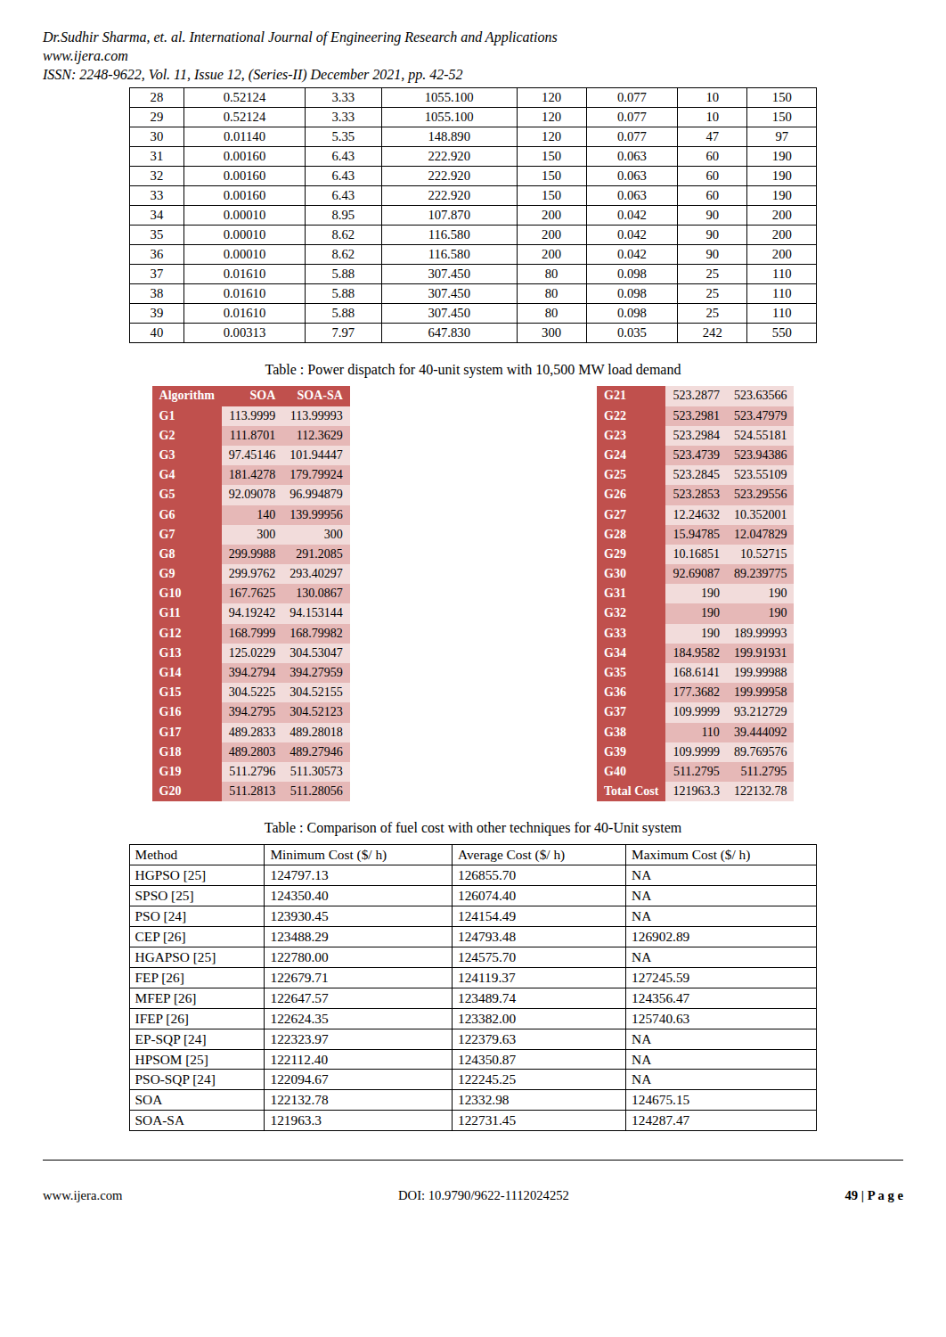Dr.Sudhir Sharma, et. al. International Journal of Engineering Research and Applications
www.ijera.com
ISSN: 2248-9622, Vol. 11, Issue 12, (Series-II) December 2021, pp. 42-52
| 28 | 0.52124 | 3.33 | 1055.100 | 120 | 0.077 | 10 | 150 |
| 29 | 0.52124 | 3.33 | 1055.100 | 120 | 0.077 | 10 | 150 |
| 30 | 0.01140 | 5.35 | 148.890 | 120 | 0.077 | 47 | 97 |
| 31 | 0.00160 | 6.43 | 222.920 | 150 | 0.063 | 60 | 190 |
| 32 | 0.00160 | 6.43 | 222.920 | 150 | 0.063 | 60 | 190 |
| 33 | 0.00160 | 6.43 | 222.920 | 150 | 0.063 | 60 | 190 |
| 34 | 0.00010 | 8.95 | 107.870 | 200 | 0.042 | 90 | 200 |
| 35 | 0.00010 | 8.62 | 116.580 | 200 | 0.042 | 90 | 200 |
| 36 | 0.00010 | 8.62 | 116.580 | 200 | 0.042 | 90 | 200 |
| 37 | 0.01610 | 5.88 | 307.450 | 80 | 0.098 | 25 | 110 |
| 38 | 0.01610 | 5.88 | 307.450 | 80 | 0.098 | 25 | 110 |
| 39 | 0.01610 | 5.88 | 307.450 | 80 | 0.098 | 25 | 110 |
| 40 | 0.00313 | 7.97 | 647.830 | 300 | 0.035 | 242 | 550 |
Table : Power dispatch for 40-unit system with 10,500 MW load demand
| Algorithm | SOA | SOA-SA |
| --- | --- | --- |
| G1 | 113.9999 | 113.99993 |
| G2 | 111.8701 | 112.3629 |
| G3 | 97.45146 | 101.94447 |
| G4 | 181.4278 | 179.79924 |
| G5 | 92.09078 | 96.994879 |
| G6 | 140 | 139.99956 |
| G7 | 300 | 300 |
| G8 | 299.9988 | 291.2085 |
| G9 | 299.9762 | 293.40297 |
| G10 | 167.7625 | 130.0867 |
| G11 | 94.19242 | 94.153144 |
| G12 | 168.7999 | 168.79982 |
| G13 | 125.0229 | 304.53047 |
| G14 | 394.2794 | 394.27959 |
| G15 | 304.5225 | 304.52155 |
| G16 | 394.2795 | 304.52123 |
| G17 | 489.2833 | 489.28018 |
| G18 | 489.2803 | 489.27946 |
| G19 | 511.2796 | 511.30573 |
| G20 | 511.2813 | 511.28056 |
| G21 | 523.2877 | 523.63566 |
| G22 | 523.2981 | 523.47979 |
| G23 | 523.2984 | 524.55181 |
| G24 | 523.4739 | 523.94386 |
| G25 | 523.2845 | 523.55109 |
| G26 | 523.2853 | 523.29556 |
| G27 | 12.24632 | 10.352001 |
| G28 | 15.94785 | 12.047829 |
| G29 | 10.16851 | 10.52715 |
| G30 | 92.69087 | 89.239775 |
| G31 | 190 | 190 |
| G32 | 190 | 190 |
| G33 | 190 | 189.99993 |
| G34 | 184.9582 | 199.91931 |
| G35 | 168.6141 | 199.99988 |
| G36 | 177.3682 | 199.99958 |
| G37 | 109.9999 | 93.212729 |
| G38 | 110 | 39.444092 |
| G39 | 109.9999 | 89.769576 |
| G40 | 511.2795 | 511.2795 |
| Total Cost | 121963.3 | 122132.78 |
Table : Comparison of fuel cost with other techniques for 40-Unit system
| Method | Minimum Cost ($/ h) | Average Cost ($/ h) | Maximum Cost ($/ h) |
| HGPSO [25] | 124797.13 | 126855.70 | NA |
| SPSO [25] | 124350.40 | 126074.40 | NA |
| PSO [24] | 123930.45 | 124154.49 | NA |
| CEP [26] | 123488.29 | 124793.48 | 126902.89 |
| HGAPSO [25] | 122780.00 | 124575.70 | NA |
| FEP [26] | 122679.71 | 124119.37 | 127245.59 |
| MFEP [26] | 122647.57 | 123489.74 | 124356.47 |
| IFEP [26] | 122624.35 | 123382.00 | 125740.63 |
| EP-SQP [24] | 122323.97 | 122379.63 | NA |
| HPSOM [25] | 122112.40 | 124350.87 | NA |
| PSO-SQP [24] | 122094.67 | 122245.25 | NA |
| SOA | 122132.78 | 12332.98 | 124675.15 |
| SOA-SA | 121963.3 | 122731.45 | 124287.47 |
www.ijera.com DOI: 10.9790/9622-1112024252 49 | P a g e